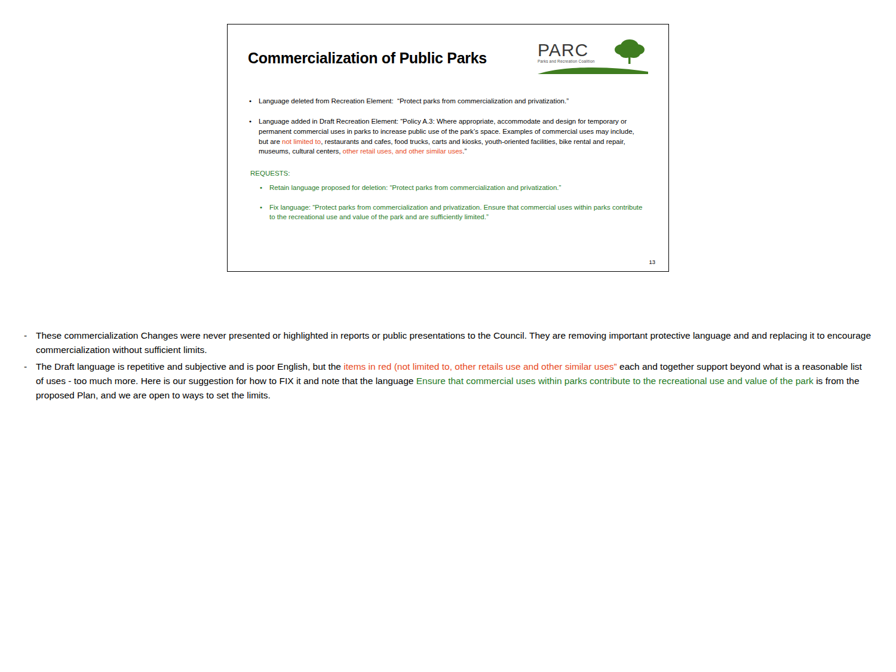Commercialization of Public Parks
PARC
Parks and Recreation Coalition
Language deleted from Recreation Element: “Protect parks from commercialization and privatization.”
Language added in Draft Recreation Element: “Policy A.3: Where appropriate, accommodate and design for temporary or permanent commercial uses in parks to increase public use of the park’s space. Examples of commercial uses may include, but are not limited to, restaurants and cafes, food trucks, carts and kiosks, youth-oriented facilities, bike rental and repair, museums, cultural centers, other retail uses, and other similar uses.”
REQUESTS:
Retain language proposed for deletion: “Protect parks from commercialization and privatization.”
Fix language: “Protect parks from commercialization and privatization. Ensure that commercial uses within parks contribute to the recreational use and value of the park and are sufficiently limited.”
13
These commercialization Changes were never presented or highlighted in reports or public presentations to the Council. They are removing important protective language and and replacing it to encourage commercialization without sufficient limits.
The Draft language is repetitive and subjective and is poor English, but the items in red (not limited to, other retails use and other similar uses” each and together support beyond what is a reasonable list of uses - too much more. Here is our suggestion for how to FIX it and note that the language Ensure that commercial uses within parks contribute to the recreational use and value of the park is from the proposed Plan, and we are open to ways to set the limits.